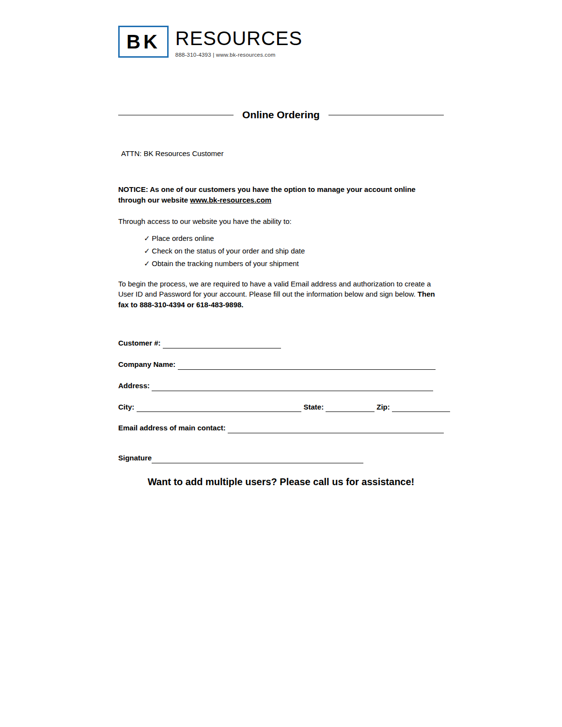BK
RESOURCES
888-310-4393 | www.bk-resources.com
Online Ordering
ATTN: BK Resources Customer
NOTICE: As one of our customers you have the option to manage your account online through our website www.bk-resources.com
Through access to our website you have the ability to:
Place orders online
Check on the status of your order and ship date
Obtain the tracking numbers of your shipment
To begin the process, we are required to have a valid Email address and authorization to create a User ID and Password for your account. Please fill out the information below and sign below. Then fax to 888-310-4394 or 618-483-9898.
Customer #:
Company Name:
Address:
City: State: Zip:
Email address of main contact:
Signature
Want to add multiple users? Please call us for assistance!